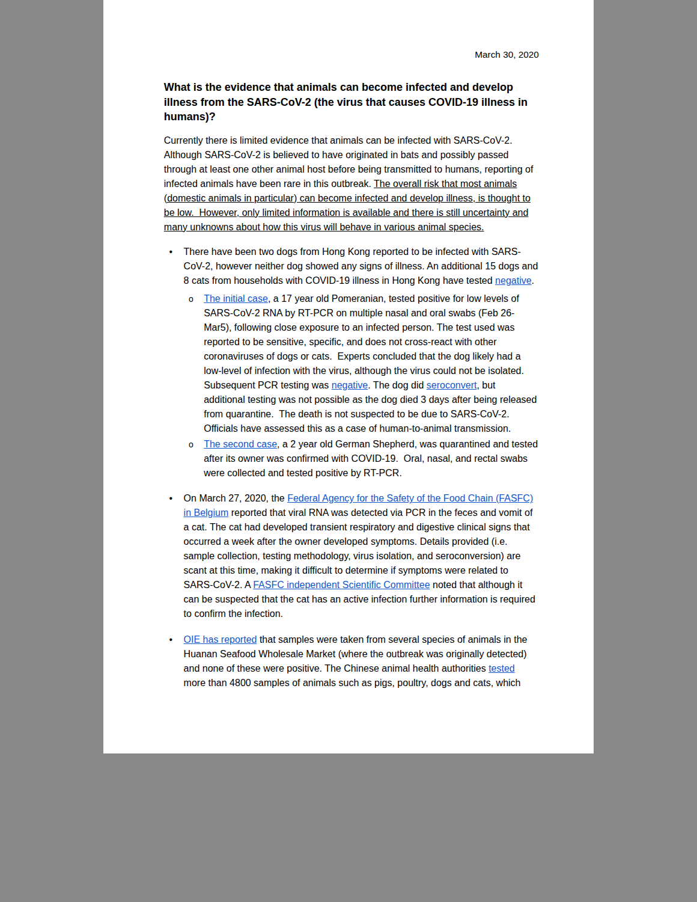March 30, 2020
What is the evidence that animals can become infected and develop illness from the SARS-CoV-2 (the virus that causes COVID-19 illness in humans)?
Currently there is limited evidence that animals can be infected with SARS-CoV-2. Although SARS-CoV-2 is believed to have originated in bats and possibly passed through at least one other animal host before being transmitted to humans, reporting of infected animals have been rare in this outbreak. The overall risk that most animals (domestic animals in particular) can become infected and develop illness, is thought to be low. However, only limited information is available and there is still uncertainty and many unknowns about how this virus will behave in various animal species.
There have been two dogs from Hong Kong reported to be infected with SARS-CoV-2, however neither dog showed any signs of illness. An additional 15 dogs and 8 cats from households with COVID-19 illness in Hong Kong have tested negative.
The initial case, a 17 year old Pomeranian, tested positive for low levels of SARS-CoV-2 RNA by RT-PCR on multiple nasal and oral swabs (Feb 26-Mar5), following close exposure to an infected person. The test used was reported to be sensitive, specific, and does not cross-react with other coronaviruses of dogs or cats. Experts concluded that the dog likely had a low-level of infection with the virus, although the virus could not be isolated. Subsequent PCR testing was negative. The dog did seroconvert, but additional testing was not possible as the dog died 3 days after being released from quarantine. The death is not suspected to be due to SARS-CoV-2. Officials have assessed this as a case of human-to-animal transmission.
The second case, a 2 year old German Shepherd, was quarantined and tested after its owner was confirmed with COVID-19. Oral, nasal, and rectal swabs were collected and tested positive by RT-PCR.
On March 27, 2020, the Federal Agency for the Safety of the Food Chain (FASFC) in Belgium reported that viral RNA was detected via PCR in the feces and vomit of a cat. The cat had developed transient respiratory and digestive clinical signs that occurred a week after the owner developed symptoms. Details provided (i.e. sample collection, testing methodology, virus isolation, and seroconversion) are scant at this time, making it difficult to determine if symptoms were related to SARS-CoV-2. A FASFC independent Scientific Committee noted that although it can be suspected that the cat has an active infection further information is required to confirm the infection.
OIE has reported that samples were taken from several species of animals in the Huanan Seafood Wholesale Market (where the outbreak was originally detected) and none of these were positive. The Chinese animal health authorities tested more than 4800 samples of animals such as pigs, poultry, dogs and cats, which